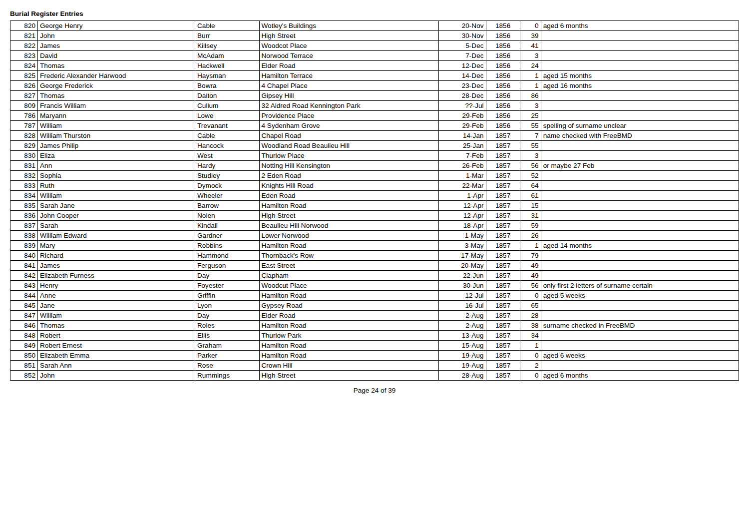Burial Register Entries
| 820 | George Henry | Cable | Wotley's Buildings | 20-Nov | 1856 | 0 | aged 6 months |
| 821 | John | Burr | High Street | 30-Nov | 1856 | 39 | |
| 822 | James | Killsey | Woodcot Place | 5-Dec | 1856 | 41 | |
| 823 | David | McAdam | Norwood Terrace | 7-Dec | 1856 | 3 | |
| 824 | Thomas | Hackwell | Elder Road | 12-Dec | 1856 | 24 | |
| 825 | Frederic Alexander Harwood | Haysman | Hamilton Terrace | 14-Dec | 1856 | 1 | aged 15 months |
| 826 | George Frederick | Bowra | 4 Chapel Place | 23-Dec | 1856 | 1 | aged 16 months |
| 827 | Thomas | Dalton | Gipsey Hill | 28-Dec | 1856 | 86 | |
| 809 | Francis William | Cullum | 32 Aldred Road Kennington Park | ??-Jul | 1856 | 3 | |
| 786 | Maryann | Lowe | Providence Place | 29-Feb | 1856 | 25 | |
| 787 | William | Trevanant | 4 Sydenham Grove | 29-Feb | 1856 | 55 | spelling of surname unclear |
| 828 | William Thurston | Cable | Chapel Road | 14-Jan | 1857 | 7 | name checked with FreeBMD |
| 829 | James Philip | Hancock | Woodland Road Beaulieu Hill | 25-Jan | 1857 | 55 | |
| 830 | Eliza | West | Thurlow Place | 7-Feb | 1857 | 3 | |
| 831 | Ann | Hardy | Notting Hill Kensington | 26-Feb | 1857 | 56 | or maybe 27 Feb |
| 832 | Sophia | Studley | 2 Eden Road | 1-Mar | 1857 | 52 | |
| 833 | Ruth | Dymock | Knights Hill Road | 22-Mar | 1857 | 64 | |
| 834 | William | Wheeler | Eden Road | 1-Apr | 1857 | 61 | |
| 835 | Sarah Jane | Barrow | Hamilton Road | 12-Apr | 1857 | 15 | |
| 836 | John Cooper | Nolen | High Street | 12-Apr | 1857 | 31 | |
| 837 | Sarah | Kindall | Beaulieu Hill Norwood | 18-Apr | 1857 | 59 | |
| 838 | William Edward | Gardner | Lower Norwood | 1-May | 1857 | 26 | |
| 839 | Mary | Robbins | Hamilton Road | 3-May | 1857 | 1 | aged 14 months |
| 840 | Richard | Hammond | Thornback's Row | 17-May | 1857 | 79 | |
| 841 | James | Ferguson | East Street | 20-May | 1857 | 49 | |
| 842 | Elizabeth Furness | Day | Clapham | 22-Jun | 1857 | 49 | |
| 843 | Henry | Foyester | Woodcut Place | 30-Jun | 1857 | 56 | only first 2 letters of surname certain |
| 844 | Anne | Griffin | Hamilton Road | 12-Jul | 1857 | 0 | aged 5 weeks |
| 845 | Jane | Lyon | Gypsey Road | 16-Jul | 1857 | 65 | |
| 847 | William | Day | Elder Road | 2-Aug | 1857 | 28 | |
| 846 | Thomas | Roles | Hamilton Road | 2-Aug | 1857 | 38 | surname checked in FreeBMD |
| 848 | Robert | Ellis | Thurlow Park | 13-Aug | 1857 | 34 | |
| 849 | Robert Ernest | Graham | Hamilton Road | 15-Aug | 1857 | 1 | |
| 850 | Elizabeth Emma | Parker | Hamilton Road | 19-Aug | 1857 | 0 | aged 6 weeks |
| 851 | Sarah Ann | Rose | Crown Hill | 19-Aug | 1857 | 2 | |
| 852 | John | Rummings | High Street | 28-Aug | 1857 | 0 | aged 6 months |
Page 24 of 39